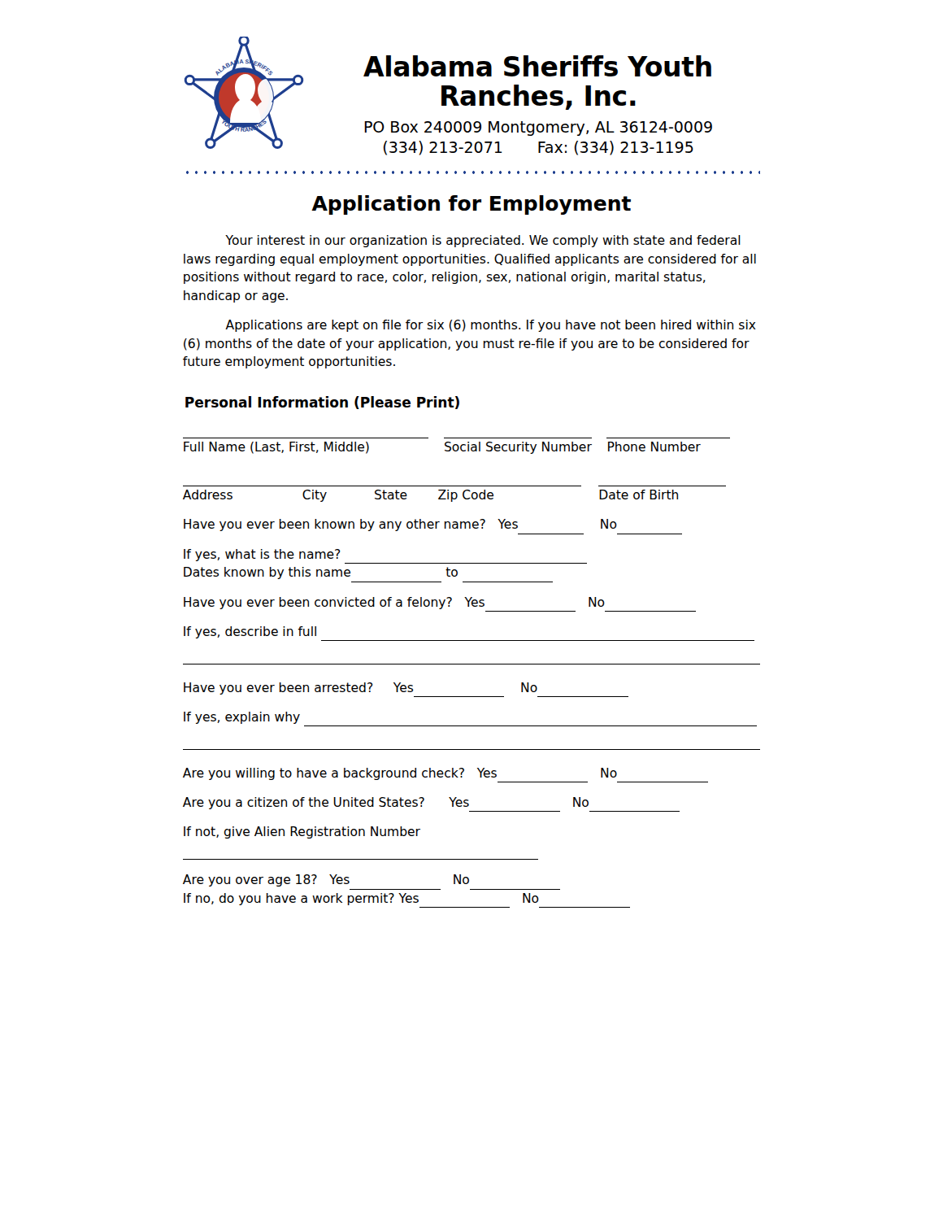ALABAMA SHERIFFS YOUTH RANCHES
Alabama Sheriffs Youth Ranches, Inc.
PO Box 240009 Montgomery, AL 36124-0009
(334) 213-2071 Fax: (334) 213-1195
Application for Employment
Your interest in our organization is appreciated. We comply with state and federal laws regarding equal employment opportunities. Qualified applicants are considered for all positions without regard to race, color, religion, sex, national origin, marital status, handicap or age.
Applications are kept on file for six (6) months. If you have not been hired within six (6) months of the date of your application, you must re-file if you are to be considered for future employment opportunities.
Personal Information (Please Print)
| Full Name (Last, First, Middle) | | Social Security Number | | Phone Number | |
| Address City State Zip Code | | Date of Birth | |
Have you ever been known by any other name? Yes No
If yes, what is the name? Dates known by this name to
Have you ever been convicted of a felony? Yes No
If yes, describe in full
Have you ever been arrested? Yes No
If yes, explain why
Are you willing to have a background check? Yes No
Are you a citizen of the United States? Yes No
If not, give Alien Registration Number
Are you over age 18? Yes No If no, do you have a work permit? Yes No